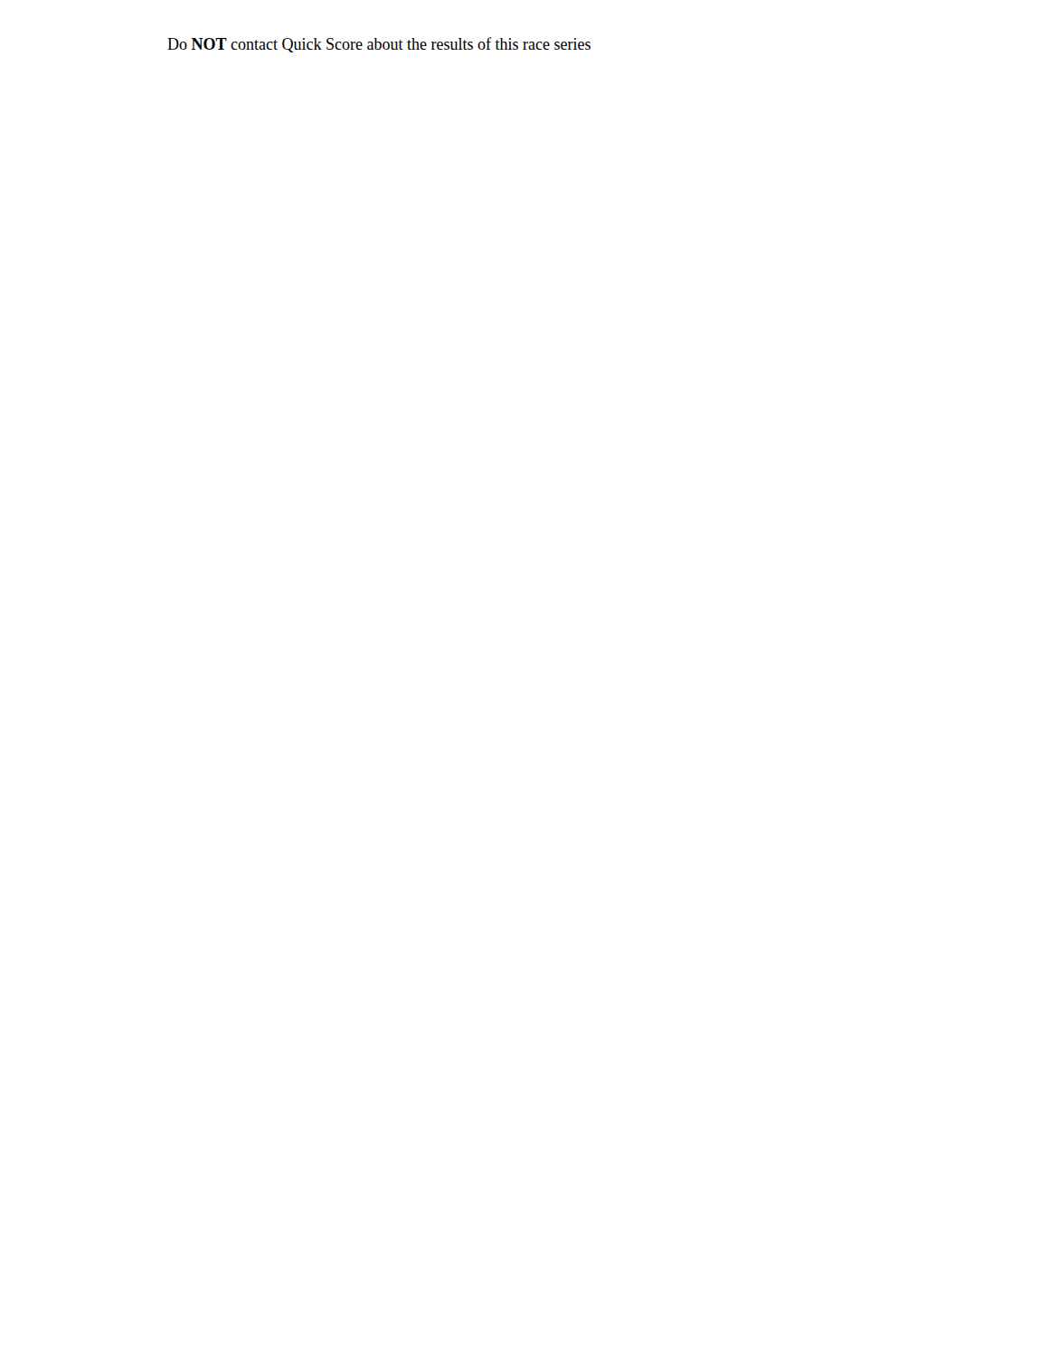Do NOT contact Quick Score about the results of this race series